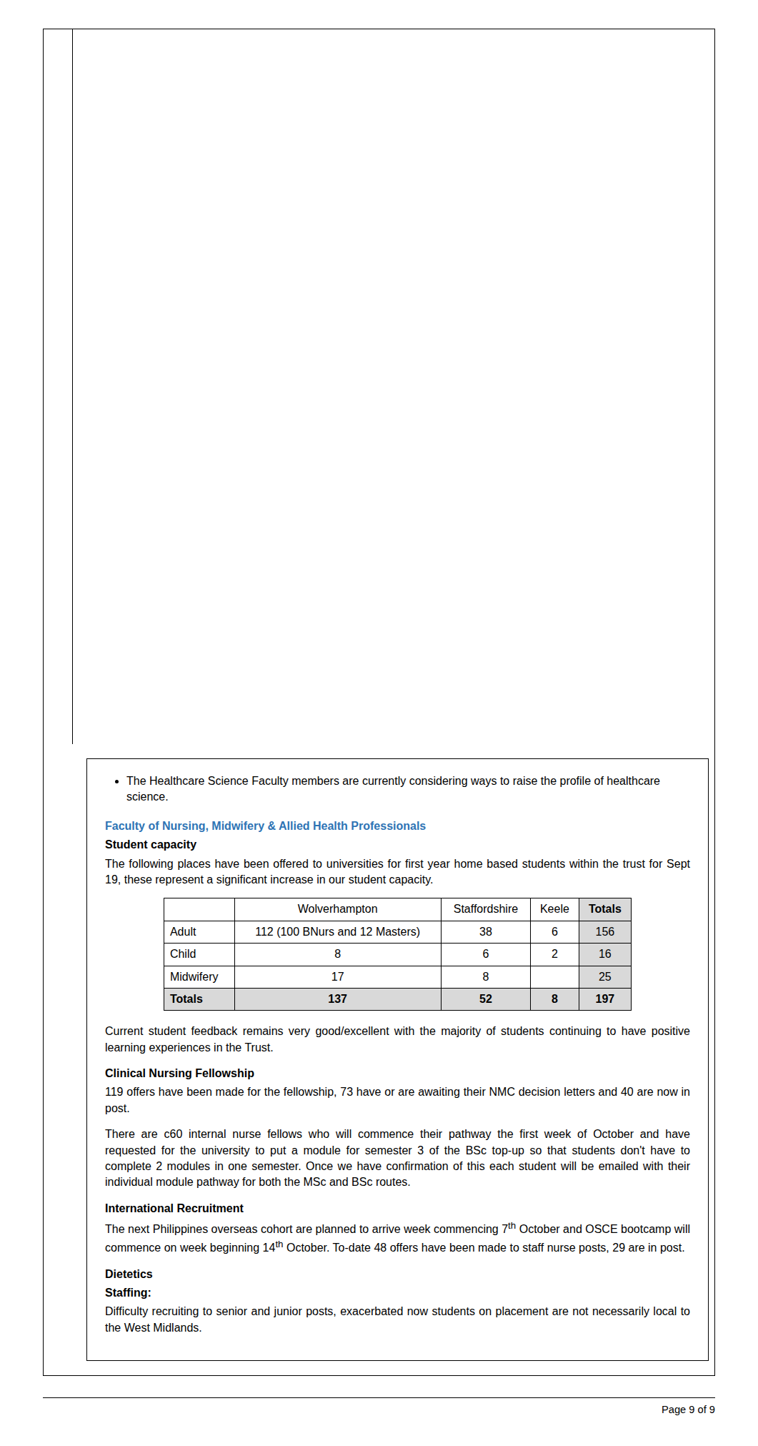The Healthcare Science Faculty members are currently considering ways to raise the profile of healthcare science.
Faculty of Nursing, Midwifery & Allied Health Professionals
Student capacity
The following places have been offered to universities for first year home based students within the trust for Sept 19, these represent a significant increase in our student capacity.
| | Wolverhampton | Staffordshire | Keele | Totals |
| --- | --- | --- | --- | --- |
| Adult | 112 (100 BNurs and 12 Masters) | 38 | 6 | 156 |
| Child | 8 | 6 | 2 | 16 |
| Midwifery | 17 | 8 | | 25 |
| Totals | 137 | 52 | 8 | 197 |
Current student feedback remains very good/excellent with the majority of students continuing to have positive learning experiences in the Trust.
Clinical Nursing Fellowship
119 offers have been made for the fellowship, 73 have or are awaiting their NMC decision letters and 40 are now in post.
There are c60 internal nurse fellows who will commence their pathway the first week of October and have requested for the university to put a module for semester 3 of the BSc top-up so that students don't have to complete 2 modules in one semester. Once we have confirmation of this each student will be emailed with their individual module pathway for both the MSc and BSc routes.
International Recruitment
The next Philippines overseas cohort are planned to arrive week commencing 7th October and OSCE bootcamp will commence on week beginning 14th October. To-date 48 offers have been made to staff nurse posts, 29 are in post.
Dietetics
Staffing:
Difficulty recruiting to senior and junior posts, exacerbated now students on placement are not necessarily local to the West Midlands.
Page 9 of 9